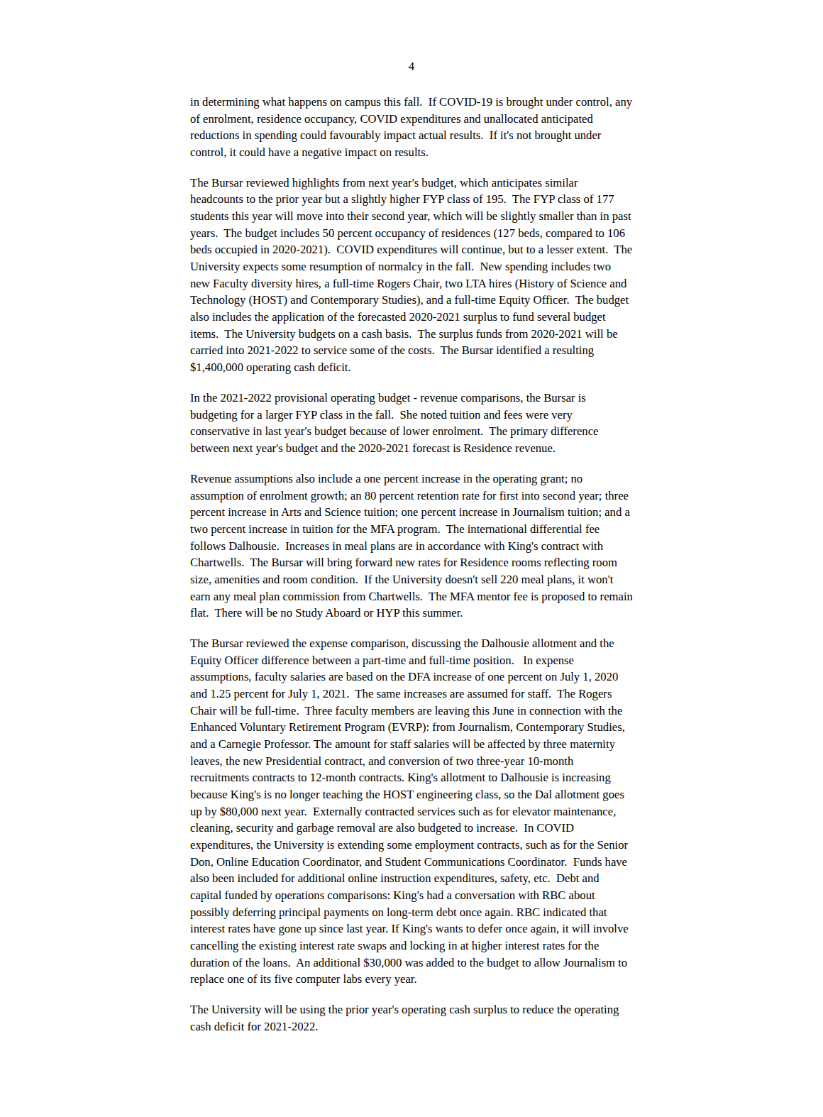4
in determining what happens on campus this fall. If COVID-19 is brought under control, any of enrolment, residence occupancy, COVID expenditures and unallocated anticipated reductions in spending could favourably impact actual results. If it's not brought under control, it could have a negative impact on results.
The Bursar reviewed highlights from next year's budget, which anticipates similar headcounts to the prior year but a slightly higher FYP class of 195. The FYP class of 177 students this year will move into their second year, which will be slightly smaller than in past years. The budget includes 50 percent occupancy of residences (127 beds, compared to 106 beds occupied in 2020-2021). COVID expenditures will continue, but to a lesser extent. The University expects some resumption of normalcy in the fall. New spending includes two new Faculty diversity hires, a full-time Rogers Chair, two LTA hires (History of Science and Technology (HOST) and Contemporary Studies), and a full-time Equity Officer. The budget also includes the application of the forecasted 2020-2021 surplus to fund several budget items. The University budgets on a cash basis. The surplus funds from 2020-2021 will be carried into 2021-2022 to service some of the costs. The Bursar identified a resulting $1,400,000 operating cash deficit.
In the 2021-2022 provisional operating budget - revenue comparisons, the Bursar is budgeting for a larger FYP class in the fall. She noted tuition and fees were very conservative in last year's budget because of lower enrolment. The primary difference between next year's budget and the 2020-2021 forecast is Residence revenue.
Revenue assumptions also include a one percent increase in the operating grant; no assumption of enrolment growth; an 80 percent retention rate for first into second year; three percent increase in Arts and Science tuition; one percent increase in Journalism tuition; and a two percent increase in tuition for the MFA program. The international differential fee follows Dalhousie. Increases in meal plans are in accordance with King's contract with Chartwells. The Bursar will bring forward new rates for Residence rooms reflecting room size, amenities and room condition. If the University doesn't sell 220 meal plans, it won't earn any meal plan commission from Chartwells. The MFA mentor fee is proposed to remain flat. There will be no Study Aboard or HYP this summer.
The Bursar reviewed the expense comparison, discussing the Dalhousie allotment and the Equity Officer difference between a part-time and full-time position. In expense assumptions, faculty salaries are based on the DFA increase of one percent on July 1, 2020 and 1.25 percent for July 1, 2021. The same increases are assumed for staff. The Rogers Chair will be full-time. Three faculty members are leaving this June in connection with the Enhanced Voluntary Retirement Program (EVRP): from Journalism, Contemporary Studies, and a Carnegie Professor. The amount for staff salaries will be affected by three maternity leaves, the new Presidential contract, and conversion of two three-year 10-month recruitments contracts to 12-month contracts. King's allotment to Dalhousie is increasing because King's is no longer teaching the HOST engineering class, so the Dal allotment goes up by $80,000 next year. Externally contracted services such as for elevator maintenance, cleaning, security and garbage removal are also budgeted to increase. In COVID expenditures, the University is extending some employment contracts, such as for the Senior Don, Online Education Coordinator, and Student Communications Coordinator. Funds have also been included for additional online instruction expenditures, safety, etc. Debt and capital funded by operations comparisons: King's had a conversation with RBC about possibly deferring principal payments on long-term debt once again. RBC indicated that interest rates have gone up since last year. If King's wants to defer once again, it will involve cancelling the existing interest rate swaps and locking in at higher interest rates for the duration of the loans. An additional $30,000 was added to the budget to allow Journalism to replace one of its five computer labs every year.
The University will be using the prior year's operating cash surplus to reduce the operating cash deficit for 2021-2022.